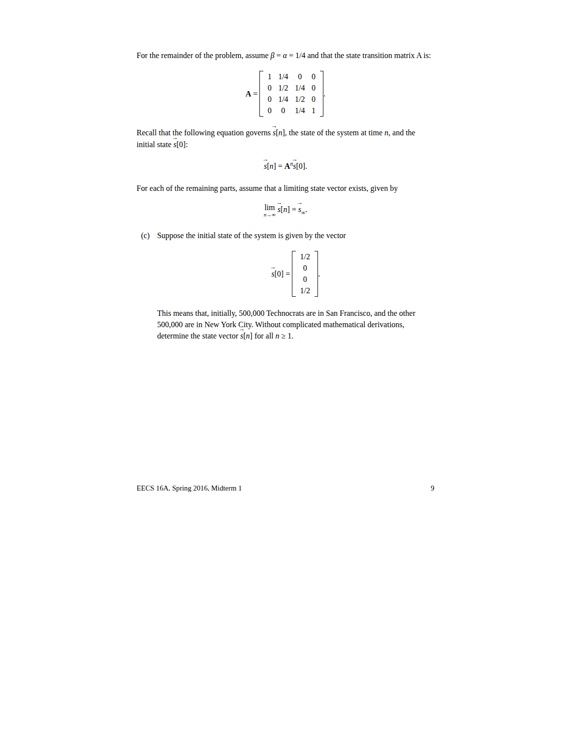For the remainder of the problem, assume β = α = 1/4 and that the state transition matrix A is:
A =
| 1 | 1/4 | 0 | 0 |
| 0 | 1/2 | 1/4 | 0 |
| 0 | 1/4 | 1/2 | 0 |
| 0 | 0 | 1/4 | 1 |
.
Recall that the following equation governs →s[n], the state of the system at time n, and the initial state →s[0]:
→s[n] = An→s[0].
For each of the remaining parts, assume that a limiting state vector exists, given by
lim n→∞→s[n] = →s∞.
(c)
Suppose the initial state of the system is given by the vector
→s[0] =
| 1/2 |
| 0 |
| 0 |
| 1/2 |
.
This means that, initially, 500,000 Technocrats are in San Francisco, and the other 500,000 are in New York City. Without complicated mathematical derivations, determine the state vector →s[n] for all n ≥ 1.
EECS 16A, Spring 2016, Midterm 1 9